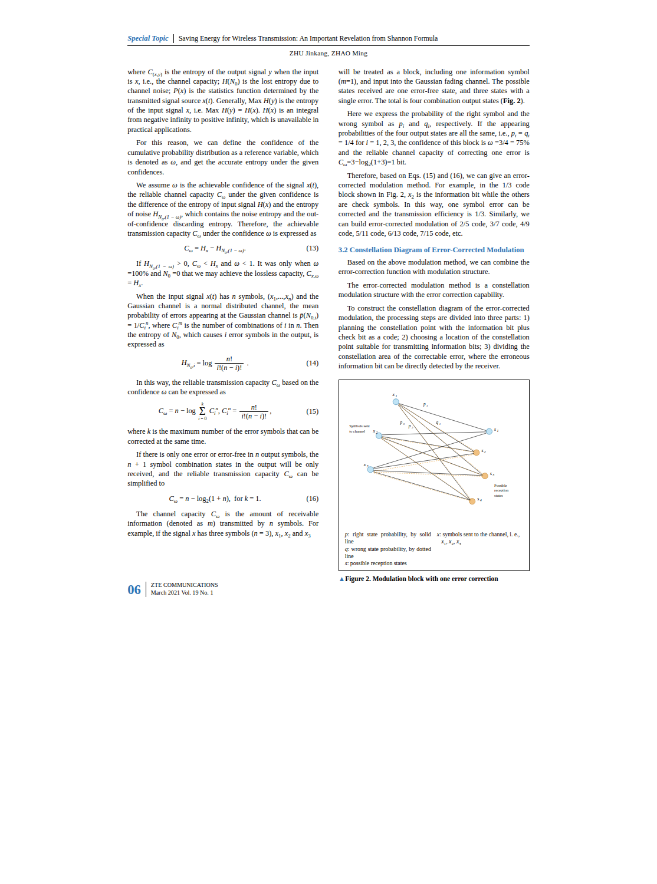Special Topic Saving Energy for Wireless Transmission: An Important Revelation from Shannon Formula
ZHU Jinkang, ZHAO Ming
where C(x,y) is the entropy of the output signal y when the input is x, i.e., the channel capacity; H(N0) is the lost entropy due to channel noise; P(x) is the statistics function determined by the transmitted signal source x(t). Generally, Max H(y) is the entropy of the input signal x, i.e. Max H(y) = H(x). H(x) is an integral from negative infinity to positive infinity, which is unavailable in practical applications.
For this reason, we can define the confidence of the cumulative probability distribution as a reference variable, which is denoted as ω, and get the accurate entropy under the given confidences.
We assume ω is the achievable confidence of the signal x(t), the reliable channel capacity Cω under the given confidence is the difference of the entropy of input signal H(x) and the entropy of noise HN0,(1 − ω), which contains the noise entropy and the out-of-confidence discarding entropy. Therefore, the achievable transmission capacity Cω under the confidence ω is expressed as
Cω = Hx − HN0,(1 − ω).
(13)
If HN0,(1 − ω) > 0, Cω < Hx and ω < 1. It was only when ω =100% and N0 =0 that we may achieve the lossless capacity, Cx,ω = Hx.
When the input signal x(t) has n symbols, (x1,...,xn) and the Gaussian channel is a normal distributed channel, the mean probability of errors appearing at the Gaussian channel is p̄(N0,i) = 1/Cin, where Cim is the number of combinations of i in n. Then the entropy of N0, which causes i error symbols in the output, is expressed as
HN0,i = log n!i!(n − i)! .
(14)
In this way, the reliable transmission capacity Cω based on the confidence ω can be expressed as
Cω = n − log kΣi = 0 Cin, Cin = n!i!(n − i)!,
(15)
where k is the maximum number of the error symbols that can be corrected at the same time.
If there is only one error or error-free in n output symbols, the n + 1 symbol combination states in the output will be only received, and the reliable transmission capacity Cω can be simplified to
Cω = n − log2(1 + n), for k = 1.
(16)
The channel capacity Cω is the amount of receivable information (denoted as m) transmitted by n symbols. For example, if the signal x has three symbols (n = 3), x1, x2 and x3
will be treated as a block, including one information symbol (m=1), and input into the Gaussian fading channel. The possible states received are one error-free state, and three states with a single error. The total is four combination output states (Fig. 2).
Here we express the probability of the right symbol and the wrong symbol as pi and qi, respectively. If the appearing probabilities of the four output states are all the same, i.e., pi = qi = 1/4 for i = 1, 2, 3, the confidence of this block is ω =3/4 = 75% and the reliable channel capacity of correcting one error is Cω=3−log2(1+3)=1 bit.
Therefore, based on Eqs. (15) and (16), we can give an error-corrected modulation method. For example, in the 1/3 code block shown in Fig. 2, x2 is the information bit while the others are check symbols. In this way, one symbol error can be corrected and the transmission efficiency is 1/3. Similarly, we can build error-corrected modulation of 2/5 code, 3/7 code, 4/9 code, 5/11 code, 6/13 code, 7/15 code, etc.
3.2 Constellation Diagram of Error-Corrected Modulation
Based on the above modulation method, we can combine the error-correction function with modulation structure.
The error-corrected modulation method is a constellation modulation structure with the error correction capability.
To construct the constellation diagram of the error-corrected modulation, the processing steps are divided into three parts: 1) planning the constellation point with the information bit plus check bit as a code; 2) choosing a location of the constellation point suitable for transmitting information bits; 3) dividing the constellation area of the correctable error, where the erroneous information bit can be directly detected by the receiver.
x 1 x 2 x 3 s 1 s 2 s 3 s 4 p 1 p 2 p 3 q 1 Symbols sent to channel Possible reception states
p: right state probability, by solid line
q: wrong state probability, by dotted line
s: possible reception states
x: symbols sent to the channel, i. e.,
x1, x2, x3
▲Figure 2. Modulation block with one error correction
06
ZTE COMMUNICATIONS
March 2021 Vol. 19 No. 1